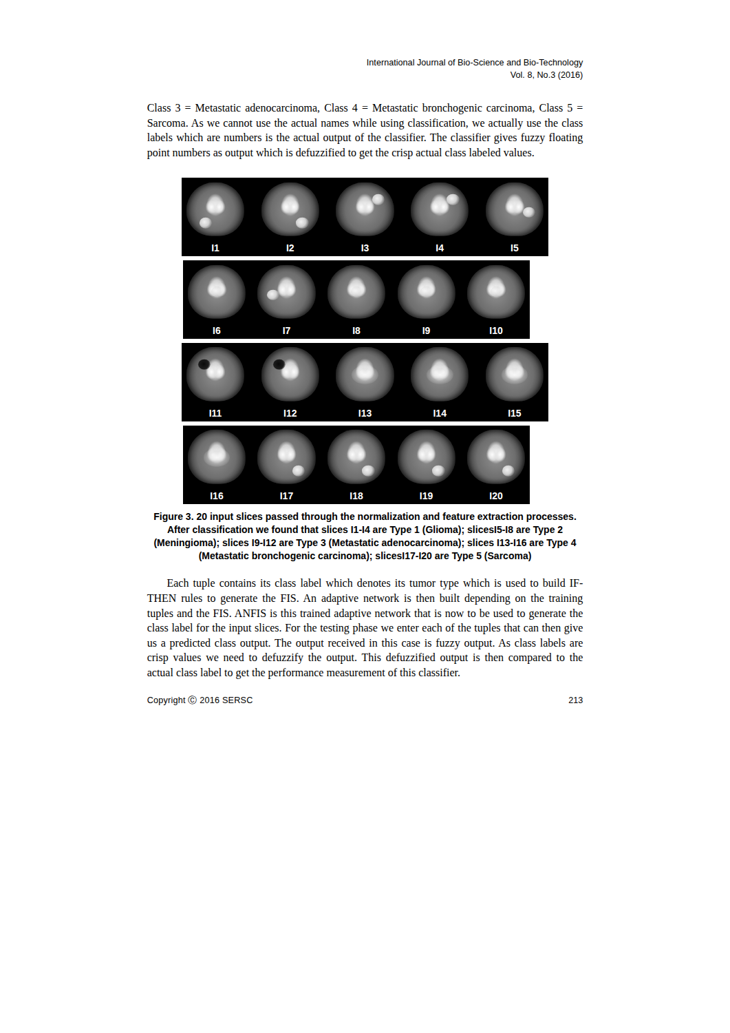International Journal of Bio-Science and Bio-Technology
Vol. 8, No.3 (2016)
Class 3 = Metastatic adenocarcinoma, Class 4 = Metastatic bronchogenic carcinoma, Class 5 = Sarcoma. As we cannot use the actual names while using classification, we actually use the class labels which are numbers is the actual output of the classifier. The classifier gives fuzzy floating point numbers as output which is defuzzified to get the crisp actual class labeled values.
I1
I2
I3
I4
I5
I6
I7
I8
I9
I10
I11
I12
I13
I14
I15
I16
I17
I18
I19
I20
Figure 3. 20 input slices passed through the normalization and feature extraction processes. After classification we found that slices I1-I4 are Type 1 (Glioma); slicesI5-I8 are Type 2 (Meningioma); slices I9-I12 are Type 3 (Metastatic adenocarcinoma); slices I13-I16 are Type 4 (Metastatic bronchogenic carcinoma); slicesI17-I20 are Type 5 (Sarcoma)
Each tuple contains its class label which denotes its tumor type which is used to build IF-THEN rules to generate the FIS. An adaptive network is then built depending on the training tuples and the FIS. ANFIS is this trained adaptive network that is now to be used to generate the class label for the input slices. For the testing phase we enter each of the tuples that can then give us a predicted class output. The output received in this case is fuzzy output. As class labels are crisp values we need to defuzzify the output. This defuzzified output is then compared to the actual class label to get the performance measurement of this classifier.
Copyright Ⓒ 2016 SERSC 213